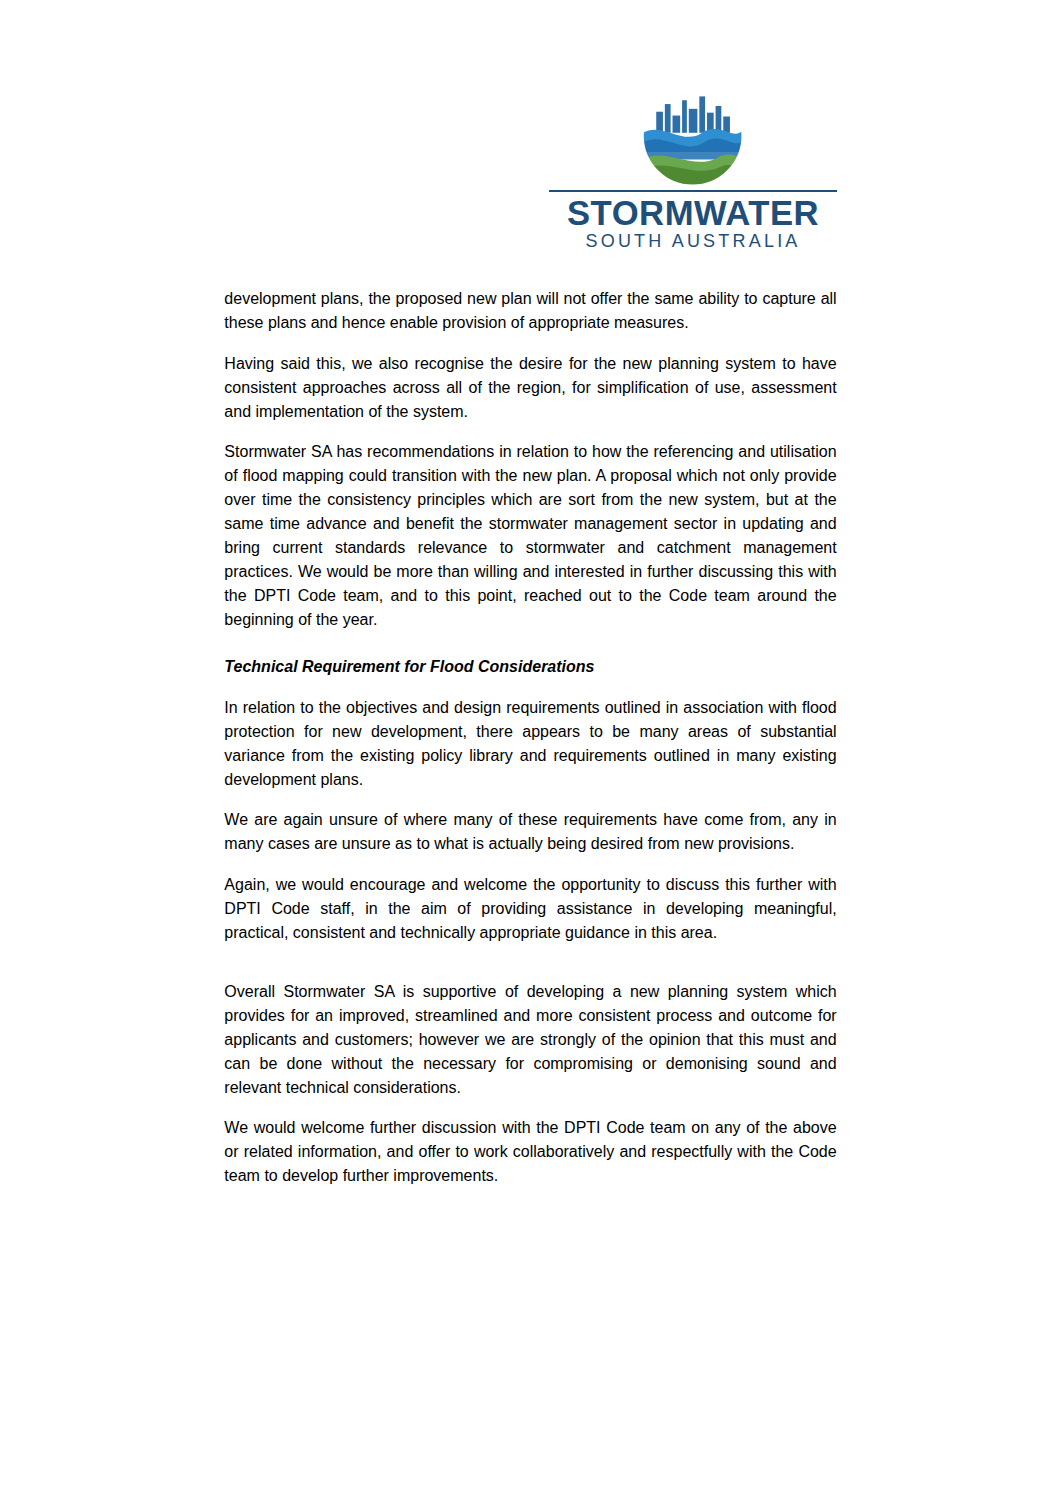STORMWATER
SOUTH AUSTRALIA
development plans, the proposed new plan will not offer the same ability to capture all these plans and hence enable provision of appropriate measures.
Having said this, we also recognise the desire for the new planning system to have consistent approaches across all of the region, for simplification of use, assessment and implementation of the system.
Stormwater SA has recommendations in relation to how the referencing and utilisation of flood mapping could transition with the new plan. A proposal which not only provide over time the consistency principles which are sort from the new system, but at the same time advance and benefit the stormwater management sector in updating and bring current standards relevance to stormwater and catchment management practices. We would be more than willing and interested in further discussing this with the DPTI Code team, and to this point, reached out to the Code team around the beginning of the year.
Technical Requirement for Flood Considerations
In relation to the objectives and design requirements outlined in association with flood protection for new development, there appears to be many areas of substantial variance from the existing policy library and requirements outlined in many existing development plans.
We are again unsure of where many of these requirements have come from, any in many cases are unsure as to what is actually being desired from new provisions.
Again, we would encourage and welcome the opportunity to discuss this further with DPTI Code staff, in the aim of providing assistance in developing meaningful, practical, consistent and technically appropriate guidance in this area.
Overall Stormwater SA is supportive of developing a new planning system which provides for an improved, streamlined and more consistent process and outcome for applicants and customers; however we are strongly of the opinion that this must and can be done without the necessary for compromising or demonising sound and relevant technical considerations.
We would welcome further discussion with the DPTI Code team on any of the above or related information, and offer to work collaboratively and respectfully with the Code team to develop further improvements.